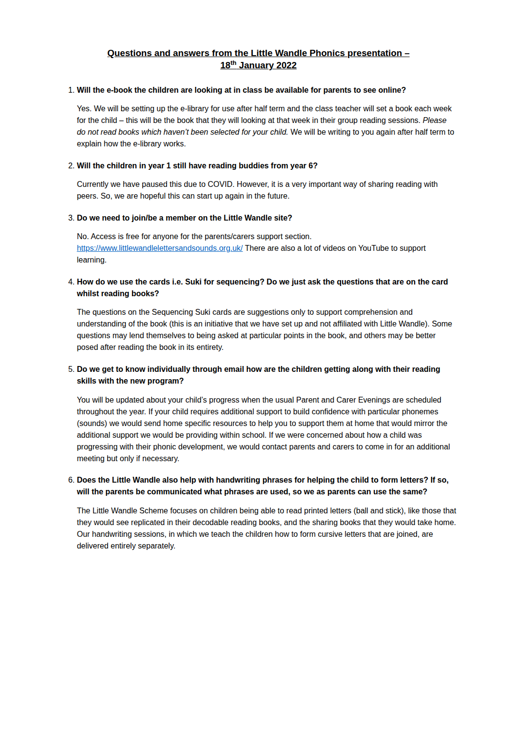Questions and answers from the Little Wandle Phonics presentation –
18th January 2022
Will the e-book the children are looking at in class be available for parents to see online?
Yes. We will be setting up the e-library for use after half term and the class teacher will set a book each week for the child – this will be the book that they will looking at that week in their group reading sessions. Please do not read books which haven’t been selected for your child. We will be writing to you again after half term to explain how the e-library works.
Will the children in year 1 still have reading buddies from year 6?
Currently we have paused this due to COVID. However, it is a very important way of sharing reading with peers. So, we are hopeful this can start up again in the future.
Do we need to join/be a member on the Little Wandle site?
No. Access is free for anyone for the parents/carers support section.
https://www.littlewandlelettersandsounds.org.uk/ There are also a lot of videos on YouTube to support learning.
How do we use the cards i.e. Suki for sequencing? Do we just ask the questions that are on the card whilst reading books?
The questions on the Sequencing Suki cards are suggestions only to support comprehension and understanding of the book (this is an initiative that we have set up and not affiliated with Little Wandle). Some questions may lend themselves to being asked at particular points in the book, and others may be better posed after reading the book in its entirety.
Do we get to know individually through email how are the children getting along with their reading skills with the new program?
You will be updated about your child’s progress when the usual Parent and Carer Evenings are scheduled throughout the year. If your child requires additional support to build confidence with particular phonemes (sounds) we would send home specific resources to help you to support them at home that would mirror the additional support we would be providing within school. If we were concerned about how a child was progressing with their phonic development, we would contact parents and carers to come in for an additional meeting but only if necessary.
Does the Little Wandle also help with handwriting phrases for helping the child to form letters? If so, will the parents be communicated what phrases are used, so we as parents can use the same?
The Little Wandle Scheme focuses on children being able to read printed letters (ball and stick), like those that they would see replicated in their decodable reading books, and the sharing books that they would take home. Our handwriting sessions, in which we teach the children how to form cursive letters that are joined, are delivered entirely separately.